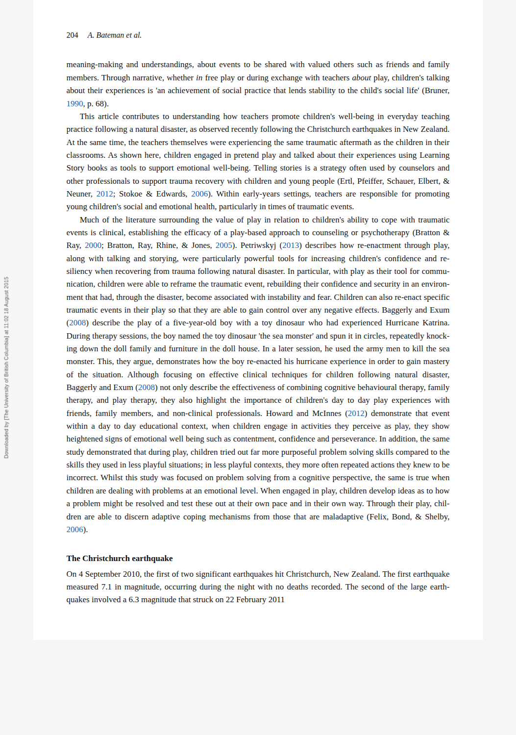Downloaded by [The University of British Columbia] at 11:02 18 August 2015
204 A. Bateman et al.
meaning-making and understandings, about events to be shared with valued others such as friends and family members. Through narrative, whether in free play or during exchange with teachers about play, children's talking about their experiences is 'an achievement of social practice that lends stability to the child's social life' (Bruner, 1990, p. 68).
This article contributes to understanding how teachers promote children's well-being in everyday teaching practice following a natural disaster, as observed recently following the Christchurch earthquakes in New Zealand. At the same time, the teachers themselves were experiencing the same traumatic aftermath as the children in their classrooms. As shown here, children engaged in pretend play and talked about their experiences using Learning Story books as tools to support emotional well-being. Telling stories is a strategy often used by counselors and other professionals to support trauma recovery with children and young people (Ertl, Pfeiffer, Schauer, Elbert, & Neuner, 2012; Stokoe & Edwards, 2006). Within early-years settings, teachers are responsible for promoting young children's social and emotional health, particularly in times of traumatic events.
Much of the literature surrounding the value of play in relation to children's ability to cope with traumatic events is clinical, establishing the efficacy of a play-based approach to counseling or psychotherapy (Bratton & Ray, 2000; Bratton, Ray, Rhine, & Jones, 2005). Petriwskyj (2013) describes how re-enactment through play, along with talking and storying, were particularly powerful tools for increasing children's confidence and resiliency when recovering from trauma following natural disaster. In particular, with play as their tool for communication, children were able to reframe the traumatic event, rebuilding their confidence and security in an environment that had, through the disaster, become associated with instability and fear. Children can also re-enact specific traumatic events in their play so that they are able to gain control over any negative effects. Baggerly and Exum (2008) describe the play of a five-year-old boy with a toy dinosaur who had experienced Hurricane Katrina. During therapy sessions, the boy named the toy dinosaur 'the sea monster' and spun it in circles, repeatedly knocking down the doll family and furniture in the doll house. In a later session, he used the army men to kill the sea monster. This, they argue, demonstrates how the boy re-enacted his hurricane experience in order to gain mastery of the situation. Although focusing on effective clinical techniques for children following natural disaster, Baggerly and Exum (2008) not only describe the effectiveness of combining cognitive behavioural therapy, family therapy, and play therapy, they also highlight the importance of children's day to day play experiences with friends, family members, and non-clinical professionals. Howard and McInnes (2012) demonstrate that event within a day to day educational context, when children engage in activities they perceive as play, they show heightened signs of emotional well being such as contentment, confidence and perseverance. In addition, the same study demonstrated that during play, children tried out far more purposeful problem solving skills compared to the skills they used in less playful situations; in less playful contexts, they more often repeated actions they knew to be incorrect. Whilst this study was focused on problem solving from a cognitive perspective, the same is true when children are dealing with problems at an emotional level. When engaged in play, children develop ideas as to how a problem might be resolved and test these out at their own pace and in their own way. Through their play, children are able to discern adaptive coping mechanisms from those that are maladaptive (Felix, Bond, & Shelby, 2006).
The Christchurch earthquake
On 4 September 2010, the first of two significant earthquakes hit Christchurch, New Zealand. The first earthquake measured 7.1 in magnitude, occurring during the night with no deaths recorded. The second of the large earthquakes involved a 6.3 magnitude that struck on 22 February 2011